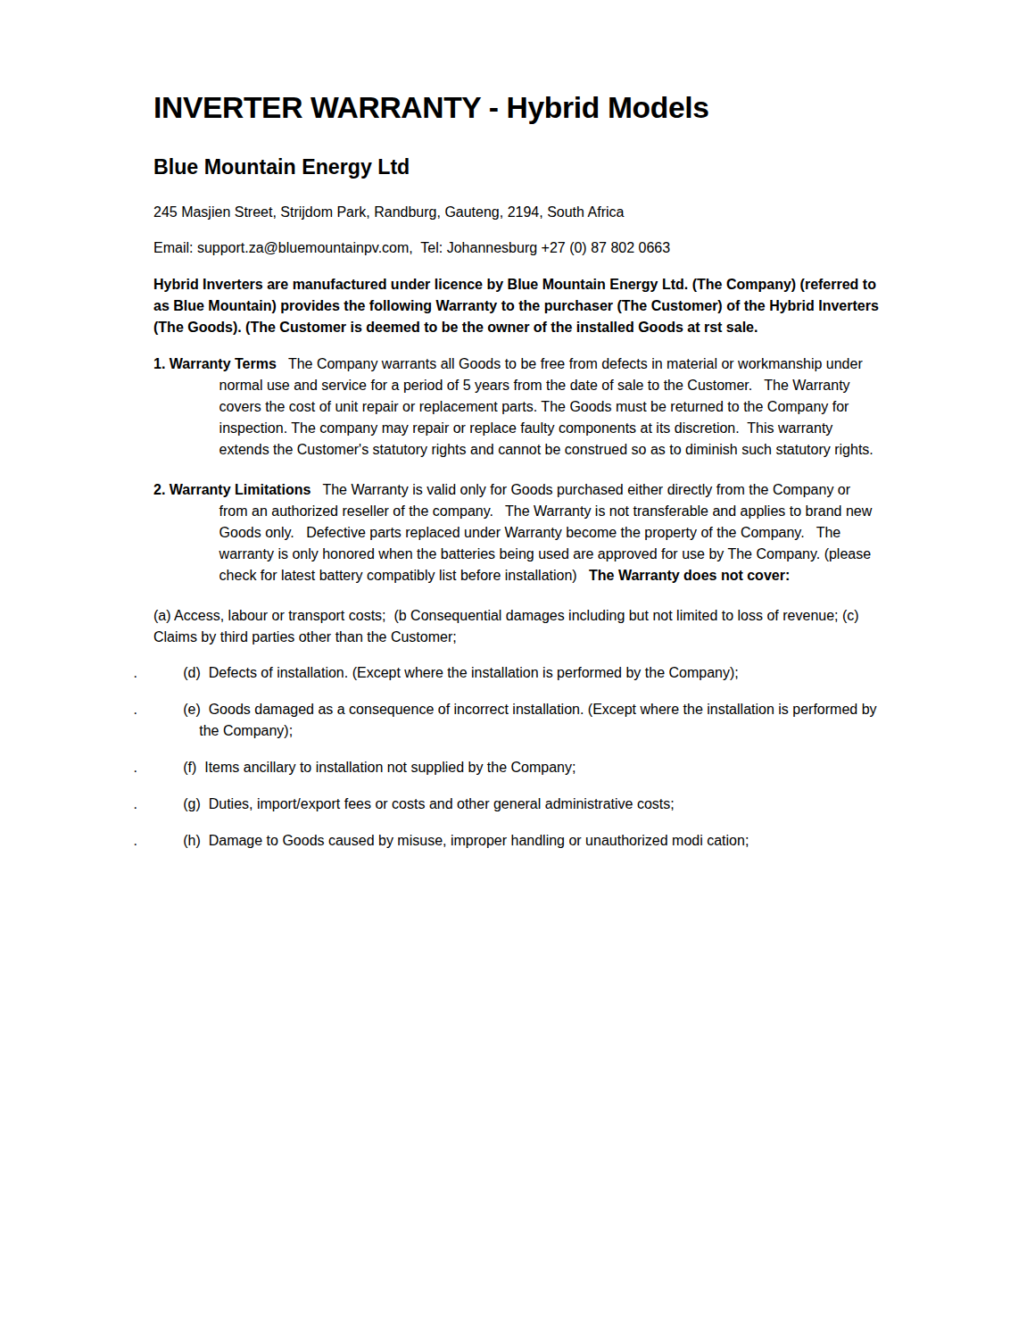INVERTER WARRANTY - Hybrid Models
Blue Mountain Energy Ltd
245 Masjien Street, Strijdom Park, Randburg, Gauteng, 2194, South Africa
Email: support.za@bluemountainpv.com, Tel: Johannesburg +27 (0) 87 802 0663
Hybrid Inverters are manufactured under licence by Blue Mountain Energy Ltd. (The Company) (referred to as Blue Mountain) provides the following Warranty to the purchaser (The Customer) of the Hybrid Inverters (The Goods). (The Customer is deemed to be the owner of the installed Goods at rst sale.
Warranty Terms The Company warrants all Goods to be free from defects in material or workmanship under normal use and service for a period of 5 years from the date of sale to the Customer. The Warranty covers the cost of unit repair or replacement parts. The Goods must be returned to the Company for inspection. The company may repair or replace faulty components at its discretion. This warranty extends the Customer's statutory rights and cannot be construed so as to diminish such statutory rights.
Warranty Limitations The Warranty is valid only for Goods purchased either directly from the Company or from an authorized reseller of the company. The Warranty is not transferable and applies to brand new Goods only. Defective parts replaced under Warranty become the property of the Company. The warranty is only honored when the batteries being used are approved for use by The Company. (please check for latest battery compatibly list before installation) The Warranty does not cover:
(a) Access, labour or transport costs; (b Consequential damages including but not limited to loss of revenue; (c) Claims by third parties other than the Customer;
. (d) Defects of installation. (Except where the installation is performed by the Company);
. (e) Goods damaged as a consequence of incorrect installation. (Except where the installation is performed by the Company);
. (f) Items ancillary to installation not supplied by the Company;
. (g) Duties, import/export fees or costs and other general administrative costs;
. (h) Damage to Goods caused by misuse, improper handling or unauthorized modi cation;